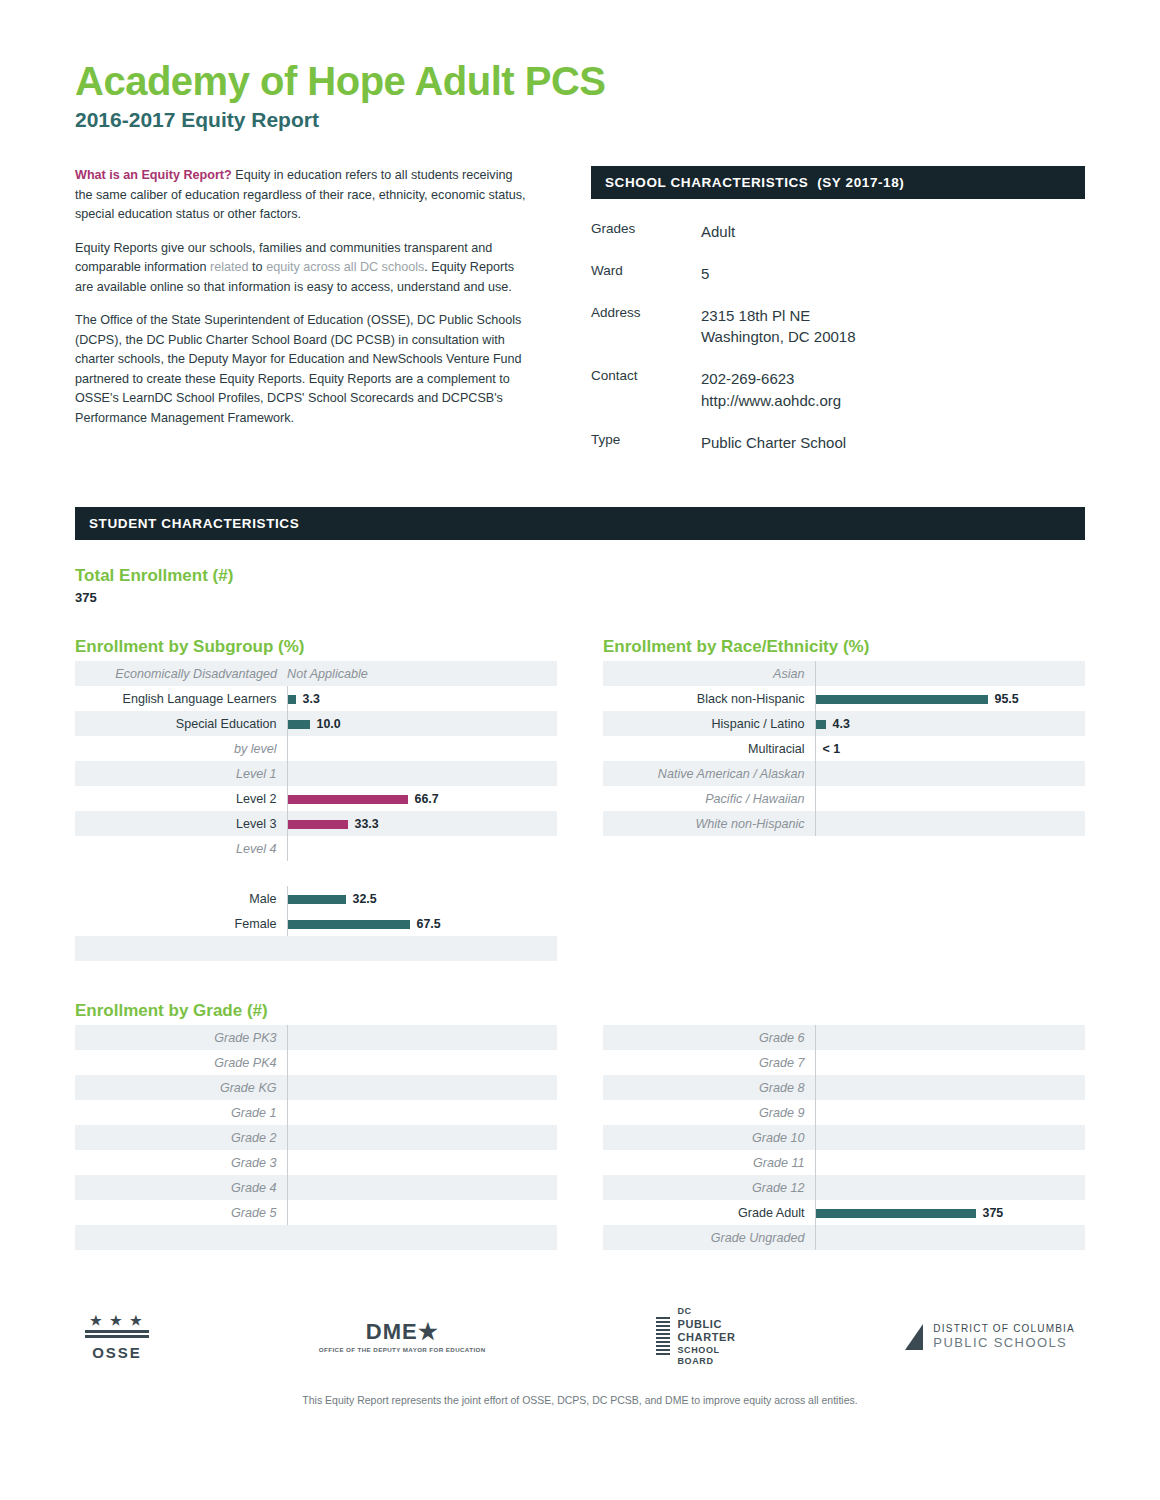Academy of Hope Adult PCS
2016-2017 Equity Report
What is an Equity Report? Equity in education refers to all students receiving the same caliber of education regardless of their race, ethnicity, economic status, special education status or other factors.
Equity Reports give our schools, families and communities transparent and comparable information related to equity across all DC schools. Equity Reports are available online so that information is easy to access, understand and use.
The Office of the State Superintendent of Education (OSSE), DC Public Schools (DCPS), the DC Public Charter School Board (DC PCSB) in consultation with charter schools, the Deputy Mayor for Education and NewSchools Venture Fund partnered to create these Equity Reports. Equity Reports are a complement to OSSE's LearnDC School Profiles, DCPS' School Scorecards and DCPCSB's Performance Management Framework.
School Characteristics (SY 2017-18)
| Grades | Adult |
| Ward | 5 |
| Address | 2315 18th Pl NE Washington, DC 20018 |
| Contact | 202-269-6623 http://www.aohdc.org |
| Type | Public Charter School |
Student Characteristics
Total Enrollment (#)
375
Enrollment by Subgroup (%)
| Economically Disadvantaged | Not Applicable |
| English Language Learners | 3.3 |
| Special Education | 10.0 |
| by level | |
| Level 1 | |
| Level 2 | 66.7 |
| Level 3 | 33.3 |
| Level 4 | |
| Male | 32.5 |
| Female | 67.5 |
Enrollment by Race/Ethnicity (%)
| Asian | |
| Black non-Hispanic | 95.5 |
| Hispanic / Latino | 4.3 |
| Multiracial | < 1 |
| Native American / Alaskan | |
| Pacific / Hawaiian | |
| White non-Hispanic | |
Enrollment by Grade (#)
| Grade PK3 | |
| Grade PK4 | |
| Grade KG | |
| Grade 1 | |
| Grade 2 | |
| Grade 3 | |
| Grade 4 | |
| Grade 5 | |
| Grade 6 | |
| Grade 7 | |
| Grade 8 | |
| Grade 9 | |
| Grade 10 | |
| Grade 11 | |
| Grade 12 | |
| Grade Adult | 375 |
| Grade Ungraded | |
★ ★ ★
OSSE
DME★ OFFICE OF THE DEPUTY MAYOR FOR EDUCATION
DC
PUBLIC
CHARTER
SCHOOL
BOARD
DISTRICT OF COLUMBIA
PUBLIC SCHOOLS
This Equity Report represents the joint effort of OSSE, DCPS, DC PCSB, and DME to improve equity across all entities.